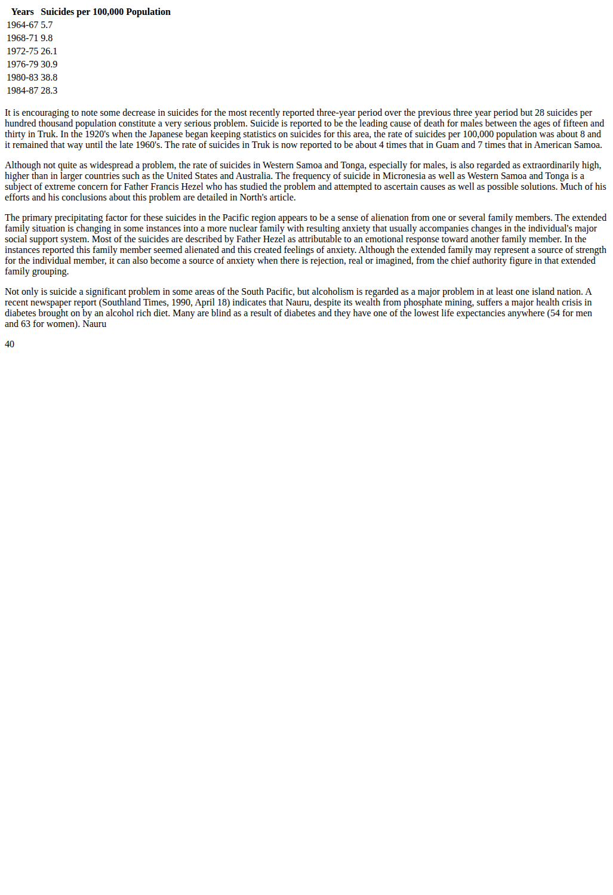| Years | Suicides per 100,000 Population |
| --- | --- |
| 1964-67 | 5.7 |
| 1968-71 | 9.8 |
| 1972-75 | 26.1 |
| 1976-79 | 30.9 |
| 1980-83 | 38.8 |
| 1984-87 | 28.3 |
It is encouraging to note some decrease in suicides for the most recently reported three-year period over the previous three year period but 28 suicides per hundred thousand population constitute a very serious problem. Suicide is reported to be the leading cause of death for males between the ages of fifteen and thirty in Truk. In the 1920's when the Japanese began keeping statistics on suicides for this area, the rate of suicides per 100,000 population was about 8 and it remained that way until the late 1960's. The rate of suicides in Truk is now reported to be about 4 times that in Guam and 7 times that in American Samoa.
Although not quite as widespread a problem, the rate of suicides in Western Samoa and Tonga, especially for males, is also regarded as extraordinarily high, higher than in larger countries such as the United States and Australia. The frequency of suicide in Micronesia as well as Western Samoa and Tonga is a subject of extreme concern for Father Francis Hezel who has studied the problem and attempted to ascertain causes as well as possible solutions. Much of his efforts and his conclusions about this problem are detailed in North's article.
The primary precipitating factor for these suicides in the Pacific region appears to be a sense of alienation from one or several family members. The extended family situation is changing in some instances into a more nuclear family with resulting anxiety that usually accompanies changes in the individual's major social support system. Most of the suicides are described by Father Hezel as attributable to an emotional response toward another family member. In the instances reported this family member seemed alienated and this created feelings of anxiety. Although the extended family may represent a source of strength for the individual member, it can also become a source of anxiety when there is rejection, real or imagined, from the chief authority figure in that extended family grouping.
Not only is suicide a significant problem in some areas of the South Pacific, but alcoholism is regarded as a major problem in at least one island nation. A recent newspaper report (Southland Times, 1990, April 18) indicates that Nauru, despite its wealth from phosphate mining, suffers a major health crisis in diabetes brought on by an alcohol rich diet. Many are blind as a result of diabetes and they have one of the lowest life expectancies anywhere (54 for men and 63 for women). Nauru
40